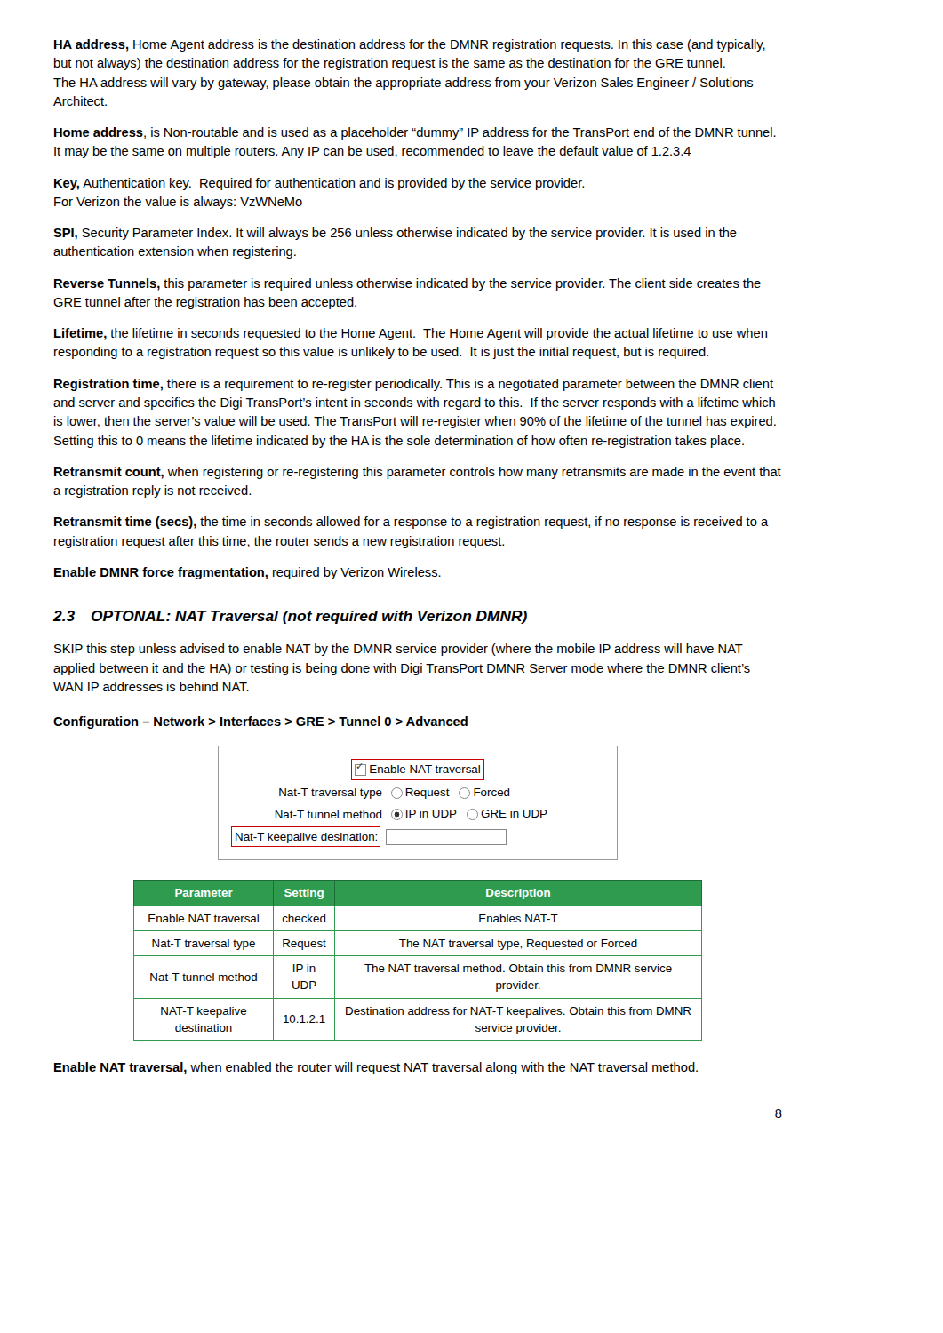HA address, Home Agent address is the destination address for the DMNR registration requests. In this case (and typically, but not always) the destination address for the registration request is the same as the destination for the GRE tunnel.
The HA address will vary by gateway, please obtain the appropriate address from your Verizon Sales Engineer / Solutions Architect.
Home address, is Non-routable and is used as a placeholder “dummy” IP address for the TransPort end of the DMNR tunnel. It may be the same on multiple routers. Any IP can be used, recommended to leave the default value of 1.2.3.4
Key, Authentication key. Required for authentication and is provided by the service provider.
For Verizon the value is always: VzWNeMo
SPI, Security Parameter Index. It will always be 256 unless otherwise indicated by the service provider. It is used in the authentication extension when registering.
Reverse Tunnels, this parameter is required unless otherwise indicated by the service provider. The client side creates the GRE tunnel after the registration has been accepted.
Lifetime, the lifetime in seconds requested to the Home Agent. The Home Agent will provide the actual lifetime to use when responding to a registration request so this value is unlikely to be used. It is just the initial request, but is required.
Registration time, there is a requirement to re-register periodically. This is a negotiated parameter between the DMNR client and server and specifies the Digi TransPort’s intent in seconds with regard to this. If the server responds with a lifetime which is lower, then the server’s value will be used. The TransPort will re-register when 90% of the lifetime of the tunnel has expired. Setting this to 0 means the lifetime indicated by the HA is the sole determination of how often re-registration takes place.
Retransmit count, when registering or re-registering this parameter controls how many retransmits are made in the event that a registration reply is not received.
Retransmit time (secs), the time in seconds allowed for a response to a registration request, if no response is received to a registration request after this time, the router sends a new registration request.
Enable DMNR force fragmentation, required by Verizon Wireless.
2.3 OPTONAL: NAT Traversal (not required with Verizon DMNR)
SKIP this step unless advised to enable NAT by the DMNR service provider (where the mobile IP address will have NAT applied between it and the HA) or testing is being done with Digi TransPort DMNR Server mode where the DMNR client’s WAN IP addresses is behind NAT.
Configuration – Network > Interfaces > GRE > Tunnel 0 > Advanced
Enable NAT traversal
Nat-T traversal type Request Forced
Nat-T tunnel method IP in UDP GRE in UDP
Nat-T keepalive desination:
| Parameter | Setting | Description |
| --- | --- | --- |
| Enable NAT traversal | checked | Enables NAT-T |
| Nat-T traversal type | Request | The NAT traversal type, Requested or Forced |
| Nat-T tunnel method | IP in UDP | The NAT traversal method. Obtain this from DMNR service provider. |
| NAT-T keepalive destination | 10.1.2.1 | Destination address for NAT-T keepalives. Obtain this from DMNR service provider. |
Enable NAT traversal, when enabled the router will request NAT traversal along with the NAT traversal method.
8